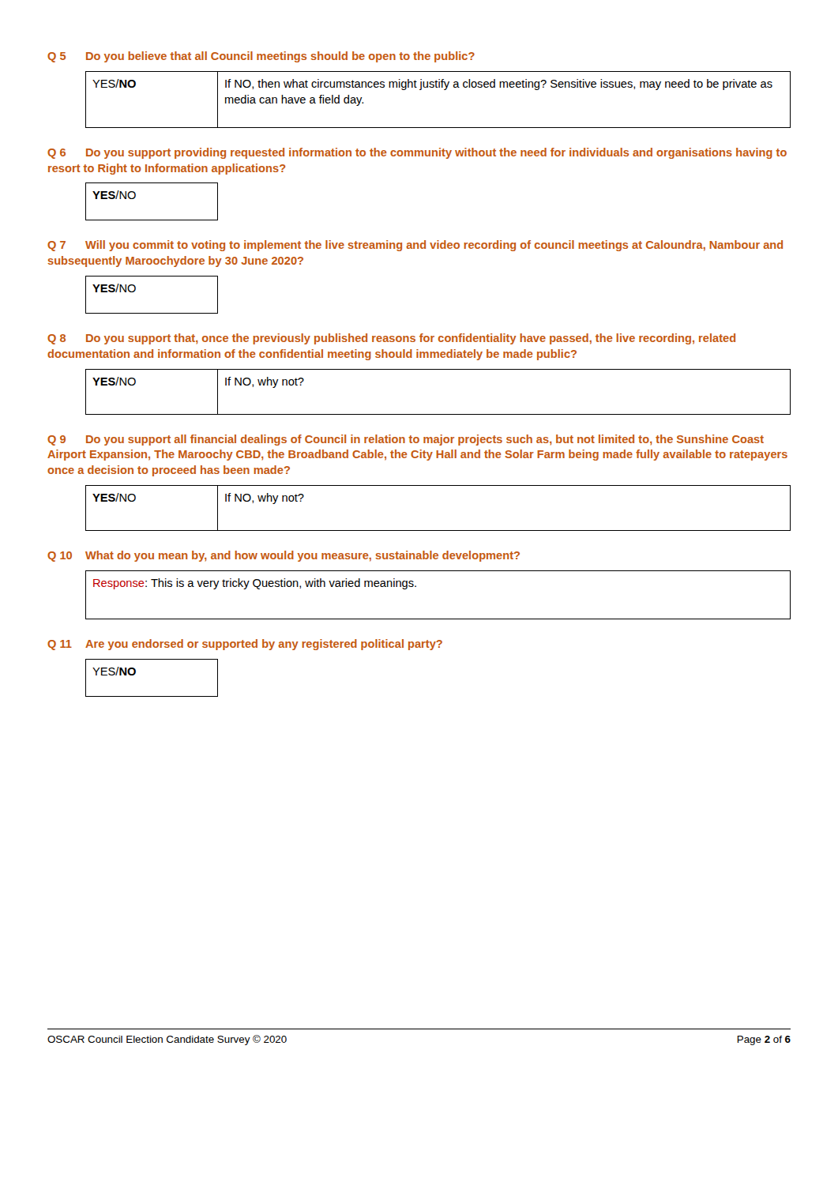Q 5 Do you believe that all Council meetings should be open to the public?
| YES/ NO | If NO, then what circumstances might justify a closed meeting? Sensitive issues, may need to be private as media can have a field day. |
Q 6 Do you support providing requested information to the community without the need for individuals and organisations having to resort to Right to Information applications?
| YES /NO |
Q 7 Will you commit to voting to implement the live streaming and video recording of council meetings at Caloundra, Nambour and subsequently Maroochydore by 30 June 2020?
| YES /NO |
Q 8 Do you support that, once the previously published reasons for confidentiality have passed, the live recording, related documentation and information of the confidential meeting should immediately be made public?
| YES /NO | If NO, why not? |
Q 9 Do you support all financial dealings of Council in relation to major projects such as, but not limited to, the Sunshine Coast Airport Expansion, The Maroochy CBD, the Broadband Cable, the City Hall and the Solar Farm being made fully available to ratepayers once a decision to proceed has been made?
| YES /NO | If NO, why not? |
Q 10 What do you mean by, and how would you measure, sustainable development?
| Response : This is a very tricky Question, with varied meanings. |
Q 11 Are you endorsed or supported by any registered political party?
| YES/ NO |
OSCAR Council Election Candidate Survey © 2020
Page 2 of 6